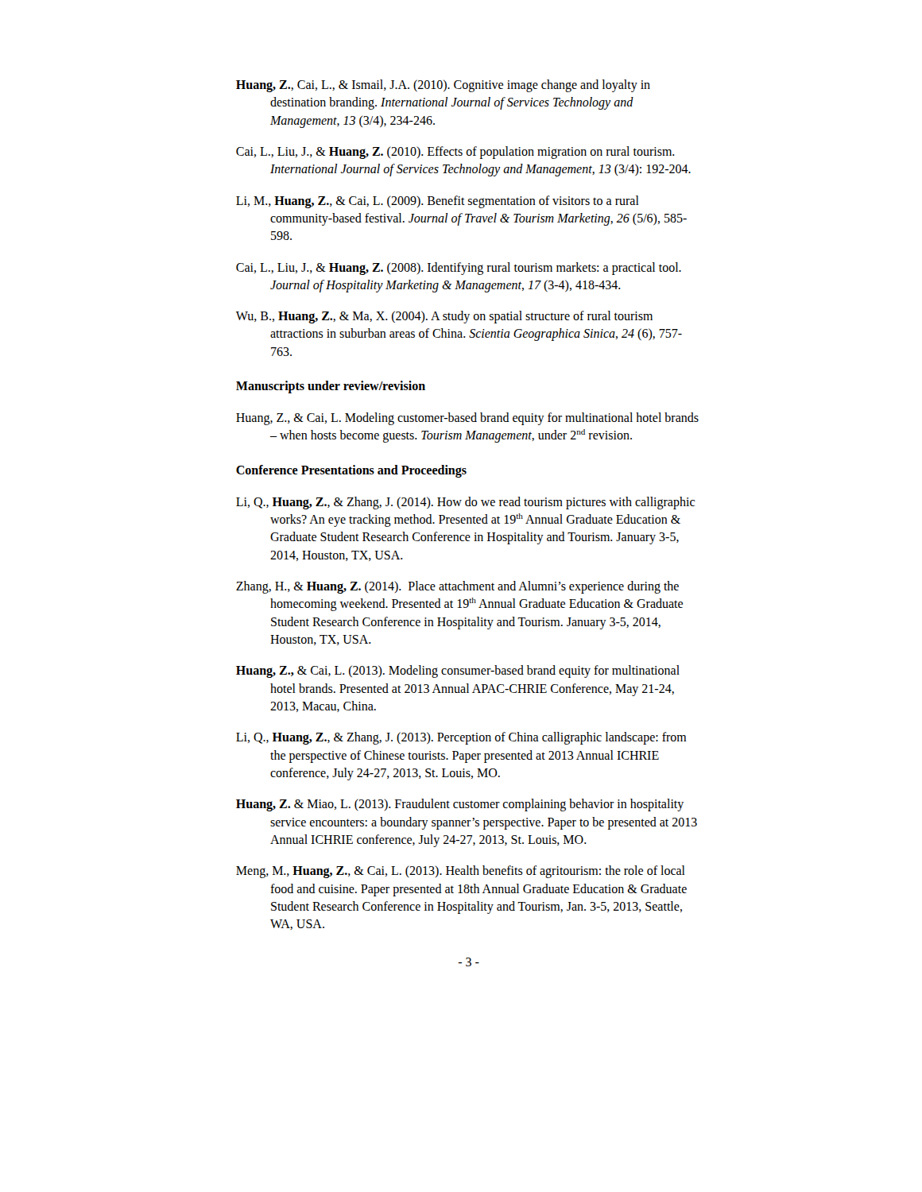Huang, Z., Cai, L., & Ismail, J.A. (2010). Cognitive image change and loyalty in destination branding. International Journal of Services Technology and Management, 13 (3/4), 234-246.
Cai, L., Liu, J., & Huang, Z. (2010). Effects of population migration on rural tourism. International Journal of Services Technology and Management, 13 (3/4): 192-204.
Li, M., Huang, Z., & Cai, L. (2009). Benefit segmentation of visitors to a rural community-based festival. Journal of Travel & Tourism Marketing, 26 (5/6), 585-598.
Cai, L., Liu, J., & Huang, Z. (2008). Identifying rural tourism markets: a practical tool. Journal of Hospitality Marketing & Management, 17 (3-4), 418-434.
Wu, B., Huang, Z., & Ma, X. (2004). A study on spatial structure of rural tourism attractions in suburban areas of China. Scientia Geographica Sinica, 24 (6), 757-763.
Manuscripts under review/revision
Huang, Z., & Cai, L. Modeling customer-based brand equity for multinational hotel brands – when hosts become guests. Tourism Management, under 2nd revision.
Conference Presentations and Proceedings
Li, Q., Huang, Z., & Zhang, J. (2014). How do we read tourism pictures with calligraphic works? An eye tracking method. Presented at 19th Annual Graduate Education & Graduate Student Research Conference in Hospitality and Tourism. January 3-5, 2014, Houston, TX, USA.
Zhang, H., & Huang, Z. (2014). Place attachment and Alumni’s experience during the homecoming weekend. Presented at 19th Annual Graduate Education & Graduate Student Research Conference in Hospitality and Tourism. January 3-5, 2014, Houston, TX, USA.
Huang, Z., & Cai, L. (2013). Modeling consumer-based brand equity for multinational hotel brands. Presented at 2013 Annual APAC-CHRIE Conference, May 21-24, 2013, Macau, China.
Li, Q., Huang, Z., & Zhang, J. (2013). Perception of China calligraphic landscape: from the perspective of Chinese tourists. Paper presented at 2013 Annual ICHRIE conference, July 24-27, 2013, St. Louis, MO.
Huang, Z. & Miao, L. (2013). Fraudulent customer complaining behavior in hospitality service encounters: a boundary spanner’s perspective. Paper to be presented at 2013 Annual ICHRIE conference, July 24-27, 2013, St. Louis, MO.
Meng, M., Huang, Z., & Cai, L. (2013). Health benefits of agritourism: the role of local food and cuisine. Paper presented at 18th Annual Graduate Education & Graduate Student Research Conference in Hospitality and Tourism, Jan. 3-5, 2013, Seattle, WA, USA.
- 3 -